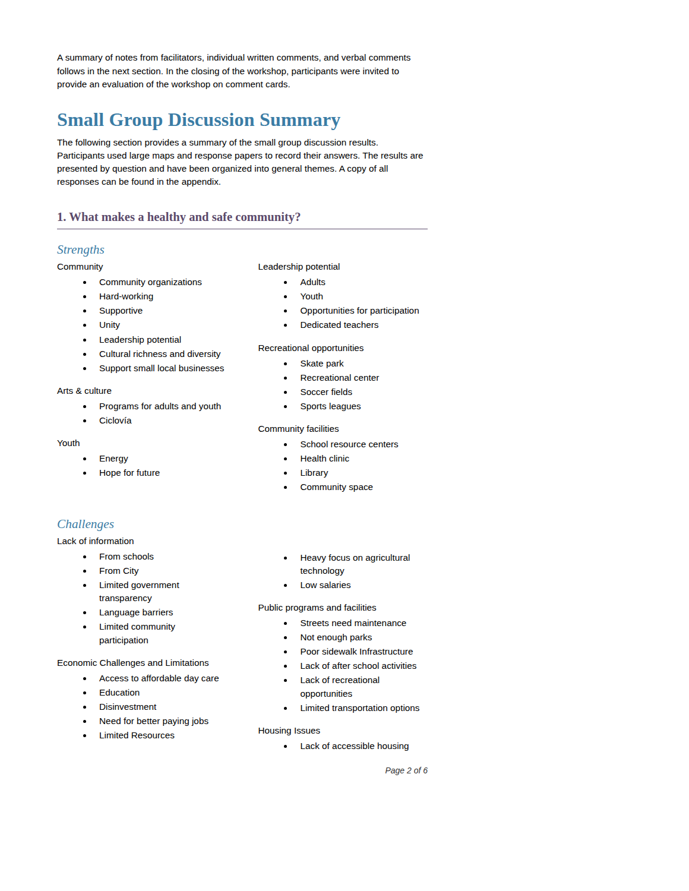A summary of notes from facilitators, individual written comments, and verbal comments follows in the next section. In the closing of the workshop, participants were invited to provide an evaluation of the workshop on comment cards.
Small Group Discussion Summary
The following section provides a summary of the small group discussion results. Participants used large maps and response papers to record their answers. The results are presented by question and have been organized into general themes. A copy of all responses can be found in the appendix.
1. What makes a healthy and safe community?
Strengths
Community
Community organizations
Hard-working
Supportive
Unity
Leadership potential
Cultural richness and diversity
Support small local businesses
Arts & culture
Programs for adults and youth
Ciclovía
Youth
Energy
Hope for future
Leadership potential
Adults
Youth
Opportunities for participation
Dedicated teachers
Recreational opportunities
Skate park
Recreational center
Soccer fields
Sports leagues
Community facilities
School resource centers
Health clinic
Library
Community space
Challenges
Lack of information
From schools
From City
Limited government transparency
Language barriers
Limited community participation
Economic Challenges and Limitations
Access to affordable day care
Education
Disinvestment
Need for better paying jobs
Limited Resources
Heavy focus on agricultural technology
Low salaries
Public programs and facilities
Streets need maintenance
Not enough parks
Poor sidewalk Infrastructure
Lack of after school activities
Lack of recreational opportunities
Limited transportation options
Housing Issues
Lack of accessible housing
Page 2 of 6